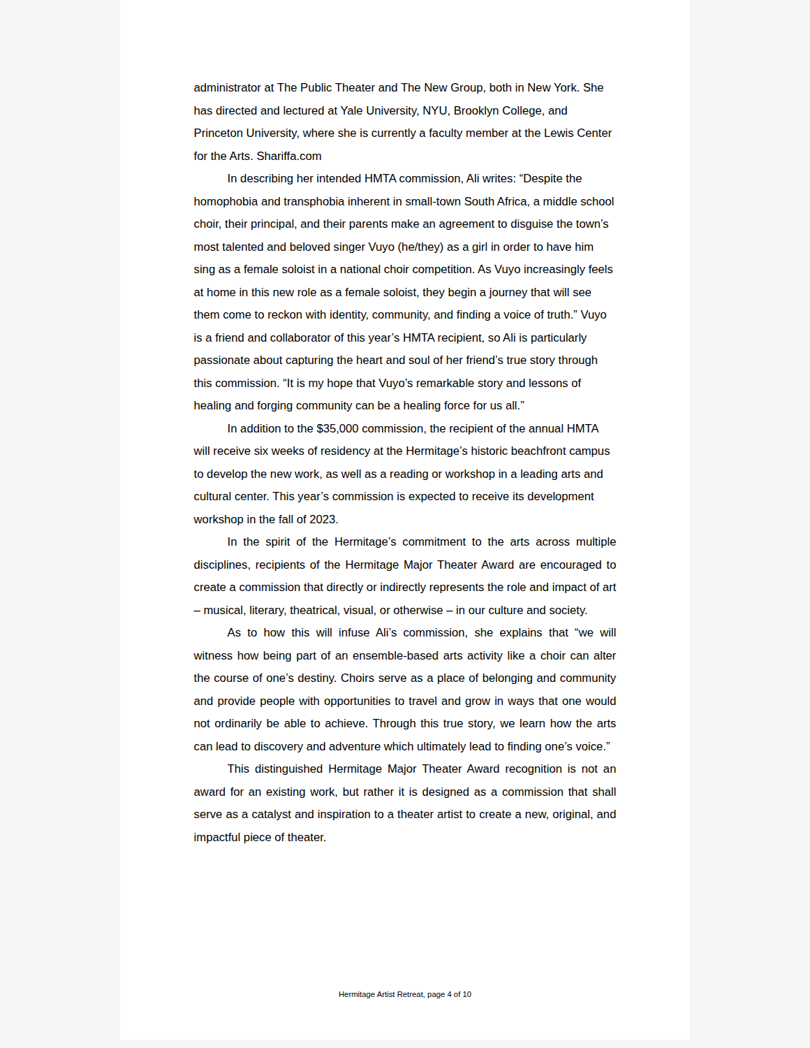administrator at The Public Theater and The New Group, both in New York. She has directed and lectured at Yale University, NYU, Brooklyn College, and Princeton University, where she is currently a faculty member at the Lewis Center for the Arts. Shariffa.com
In describing her intended HMTA commission, Ali writes: “Despite the homophobia and transphobia inherent in small-town South Africa, a middle school choir, their principal, and their parents make an agreement to disguise the town’s most talented and beloved singer Vuyo (he/they) as a girl in order to have him sing as a female soloist in a national choir competition. As Vuyo increasingly feels at home in this new role as a female soloist, they begin a journey that will see them come to reckon with identity, community, and finding a voice of truth.” Vuyo is a friend and collaborator of this year’s HMTA recipient, so Ali is particularly passionate about capturing the heart and soul of her friend’s true story through this commission. “It is my hope that Vuyo’s remarkable story and lessons of healing and forging community can be a healing force for us all.”
In addition to the $35,000 commission, the recipient of the annual HMTA will receive six weeks of residency at the Hermitage’s historic beachfront campus to develop the new work, as well as a reading or workshop in a leading arts and cultural center. This year’s commission is expected to receive its development workshop in the fall of 2023.
In the spirit of the Hermitage’s commitment to the arts across multiple disciplines, recipients of the Hermitage Major Theater Award are encouraged to create a commission that directly or indirectly represents the role and impact of art – musical, literary, theatrical, visual, or otherwise – in our culture and society.
As to how this will infuse Ali’s commission, she explains that “we will witness how being part of an ensemble-based arts activity like a choir can alter the course of one’s destiny. Choirs serve as a place of belonging and community and provide people with opportunities to travel and grow in ways that one would not ordinarily be able to achieve. Through this true story, we learn how the arts can lead to discovery and adventure which ultimately lead to finding one’s voice.”
This distinguished Hermitage Major Theater Award recognition is not an award for an existing work, but rather it is designed as a commission that shall serve as a catalyst and inspiration to a theater artist to create a new, original, and impactful piece of theater.
Hermitage Artist Retreat, page 4 of 10